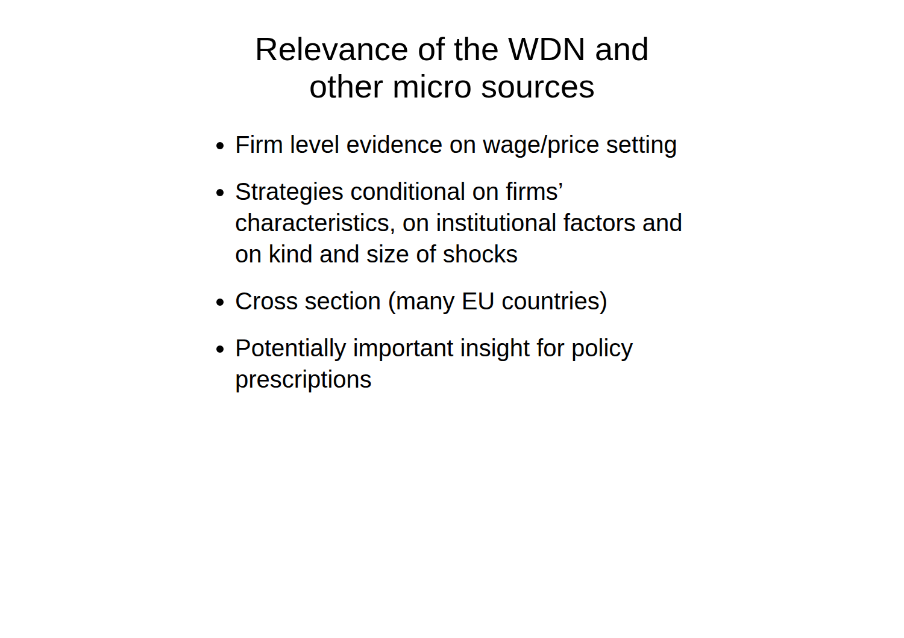Relevance of the WDN and other micro sources
Firm level evidence on wage/price setting
Strategies conditional on firms’ characteristics, on institutional factors and on kind and size of shocks
Cross section (many EU countries)
Potentially important insight for policy prescriptions